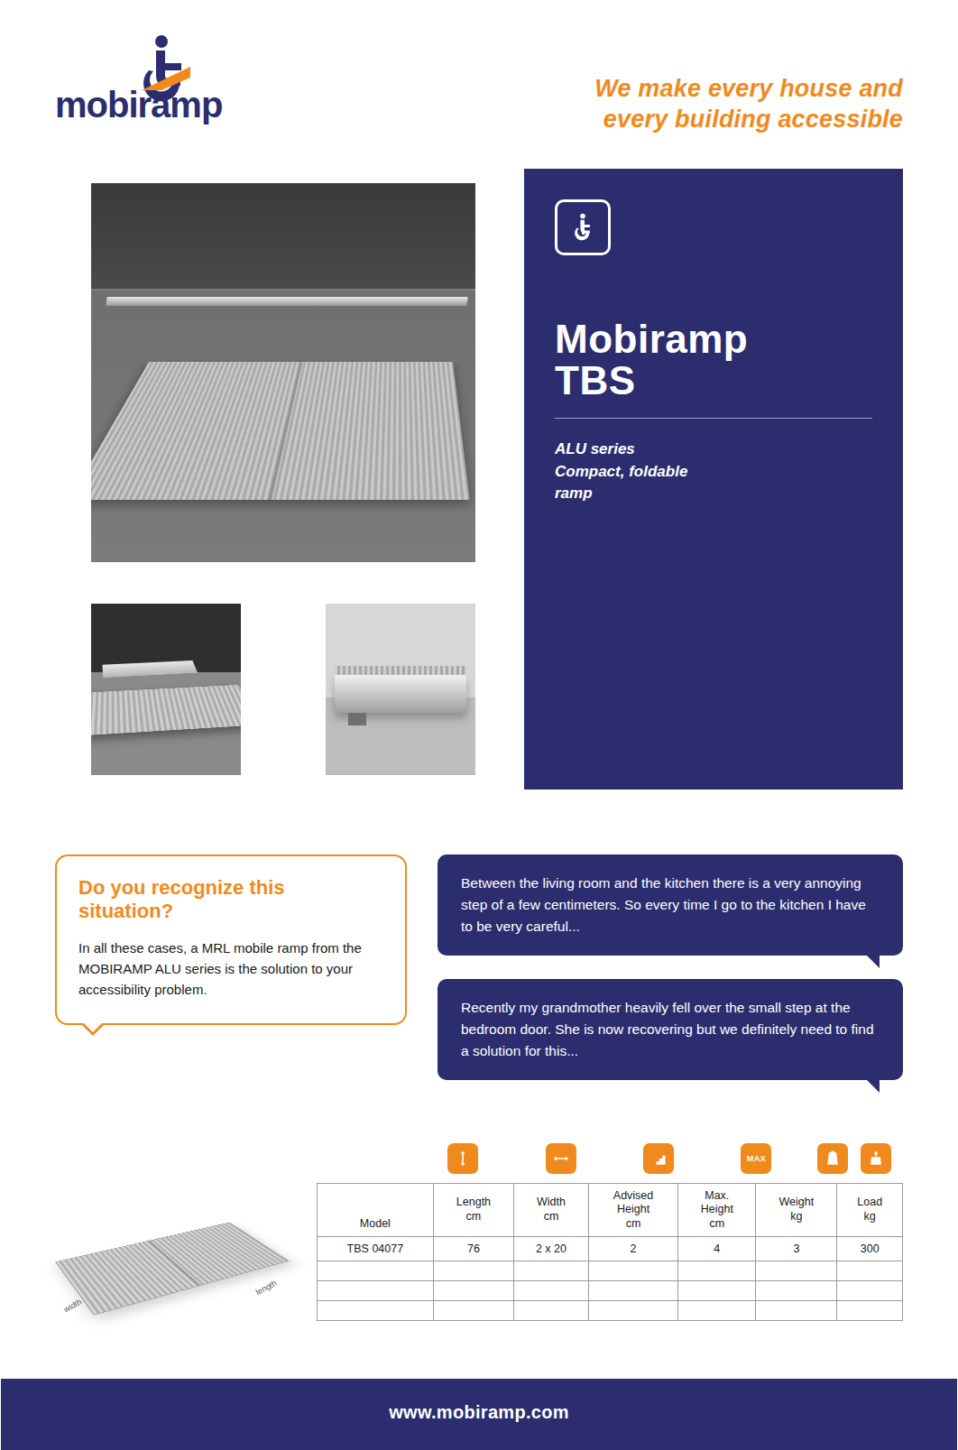mobiramp
We make every house and
every building accessible
Mobiramp
TBS
ALU series
Compact, foldable
ramp
Do you recognize this situation?
In all these cases, a MRL mobile ramp from the MOBIRAMP ALU series is the solution to your accessibility problem.
Between the living room and the kitchen there is a very annoying step of a few centimeters. So every time I go to the kitchen I have to be very careful...
Recently my grandmother heavily fell over the small step at the bedroom door. She is now recovering but we definitely need to find a solution for this...
width length
MAX
| Model | Length cm | Width cm | Advised Height cm | Max. Height cm | Weight kg | Load kg |
| --- | --- | --- | --- | --- | --- | --- |
| TBS 04077 | 76 | 2 x 20 | 2 | 4 | 3 | 300 |
www.mobiramp.com